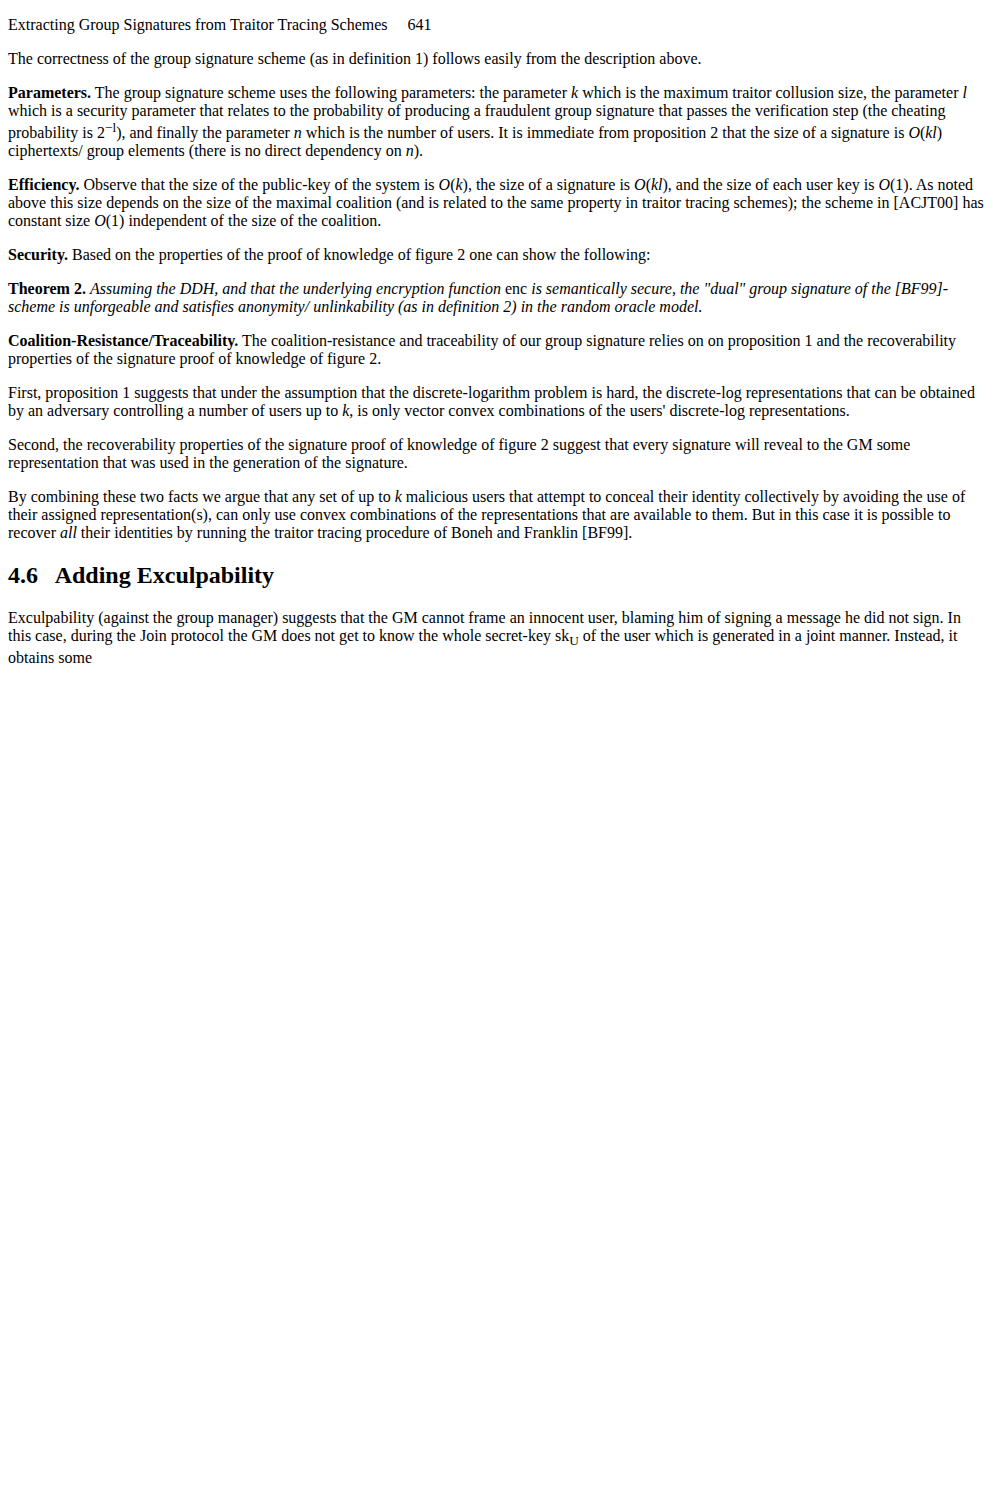Extracting Group Signatures from Traitor Tracing Schemes 641
The correctness of the group signature scheme (as in definition 1) follows easily from the description above.
Parameters. The group signature scheme uses the following parameters: the parameter k which is the maximum traitor collusion size, the parameter l which is a security parameter that relates to the probability of producing a fraudulent group signature that passes the verification step (the cheating probability is 2−l), and finally the parameter n which is the number of users. It is immediate from proposition 2 that the size of a signature is O(kl) ciphertexts/ group elements (there is no direct dependency on n).
Efficiency. Observe that the size of the public-key of the system is O(k), the size of a signature is O(kl), and the size of each user key is O(1). As noted above this size depends on the size of the maximal coalition (and is related to the same property in traitor tracing schemes); the scheme in [ACJT00] has constant size O(1) independent of the size of the coalition.
Security. Based on the properties of the proof of knowledge of figure 2 one can show the following:
Theorem 2. Assuming the DDH, and that the underlying encryption function enc is semantically secure, the "dual" group signature of the [BF99]-scheme is unforgeable and satisfies anonymity/ unlinkability (as in definition 2) in the random oracle model.
Coalition-Resistance/Traceability. The coalition-resistance and traceability of our group signature relies on on proposition 1 and the recoverability properties of the signature proof of knowledge of figure 2.
First, proposition 1 suggests that under the assumption that the discrete-logarithm problem is hard, the discrete-log representations that can be obtained by an adversary controlling a number of users up to k, is only vector convex combinations of the users' discrete-log representations.
Second, the recoverability properties of the signature proof of knowledge of figure 2 suggest that every signature will reveal to the GM some representation that was used in the generation of the signature.
By combining these two facts we argue that any set of up to k malicious users that attempt to conceal their identity collectively by avoiding the use of their assigned representation(s), can only use convex combinations of the representations that are available to them. But in this case it is possible to recover all their identities by running the traitor tracing procedure of Boneh and Franklin [BF99].
4.6 Adding Exculpability
Exculpability (against the group manager) suggests that the GM cannot frame an innocent user, blaming him of signing a message he did not sign. In this case, during the Join protocol the GM does not get to know the whole secret-key skU of the user which is generated in a joint manner. Instead, it obtains some